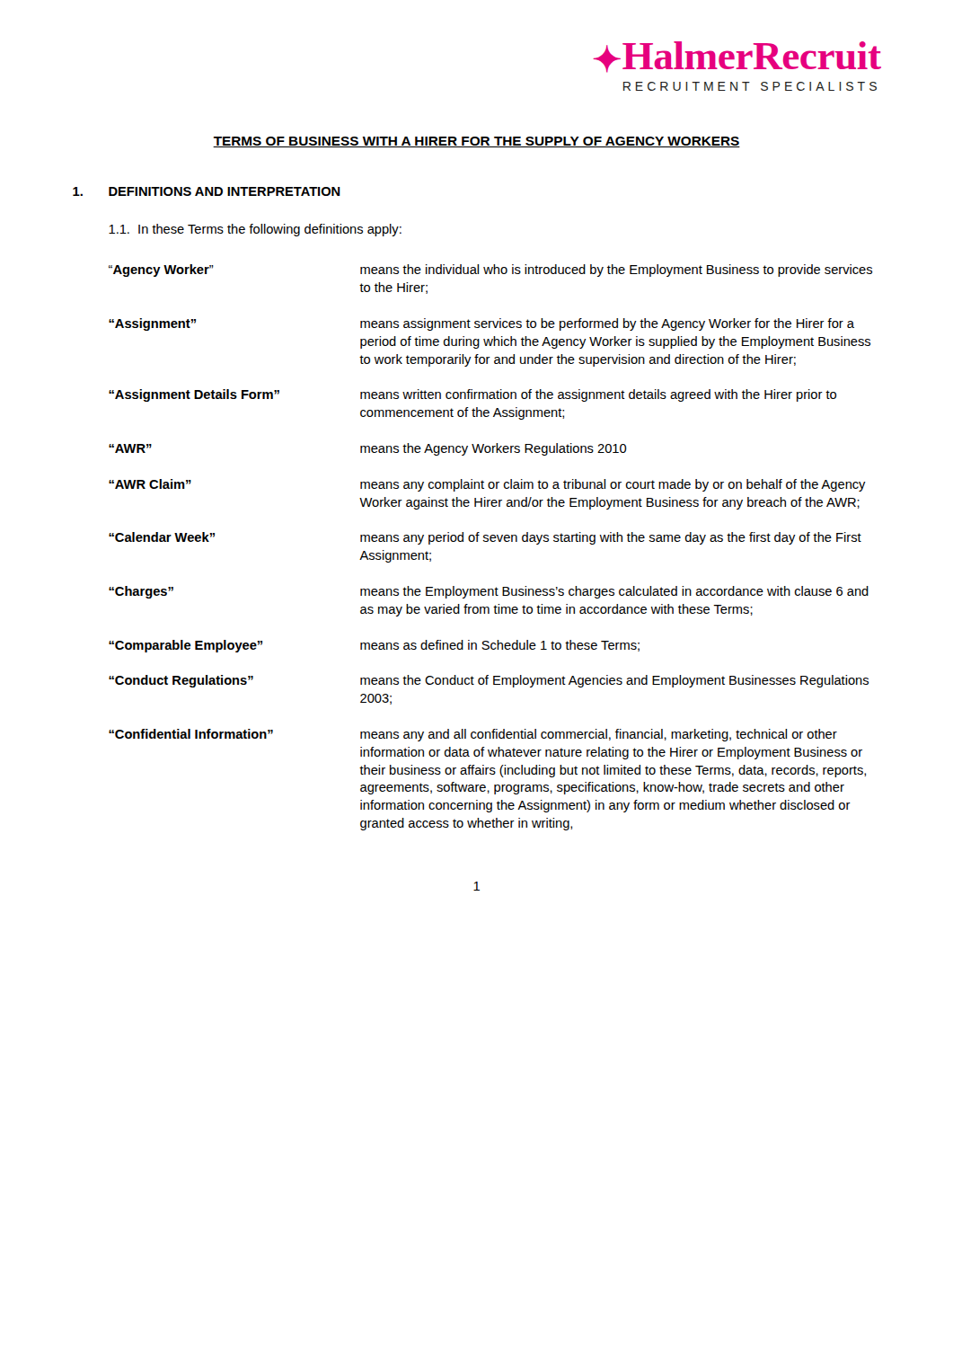✦HalmerRecruit
Recruitment Specialists
TERMS OF BUSINESS WITH A HIRER FOR THE SUPPLY OF AGENCY WORKERS
1. DEFINITIONS AND INTERPRETATION
1.1. In these Terms the following definitions apply:
“Agency Worker”
means the individual who is introduced by the Employment Business to provide services to the Hirer;
“Assignment”
means assignment services to be performed by the Agency Worker for the Hirer for a period of time during which the Agency Worker is supplied by the Employment Business to work temporarily for and under the supervision and direction of the Hirer;
“Assignment Details Form”
means written confirmation of the assignment details agreed with the Hirer prior to commencement of the Assignment;
“AWR”
means the Agency Workers Regulations 2010
“AWR Claim”
means any complaint or claim to a tribunal or court made by or on behalf of the Agency Worker against the Hirer and/or the Employment Business for any breach of the AWR;
“Calendar Week”
means any period of seven days starting with the same day as the first day of the First Assignment;
“Charges”
means the Employment Business’s charges calculated in accordance with clause 6 and as may be varied from time to time in accordance with these Terms;
“Comparable Employee”
means as defined in Schedule 1 to these Terms;
“Conduct Regulations”
means the Conduct of Employment Agencies and Employment Businesses Regulations 2003;
“Confidential Information”
means any and all confidential commercial, financial, marketing, technical or other information or data of whatever nature relating to the Hirer or Employment Business or their business or affairs (including but not limited to these Terms, data, records, reports, agreements, software, programs, specifications, know-how, trade secrets and other information concerning the Assignment) in any form or medium whether disclosed or granted access to whether in writing,
1